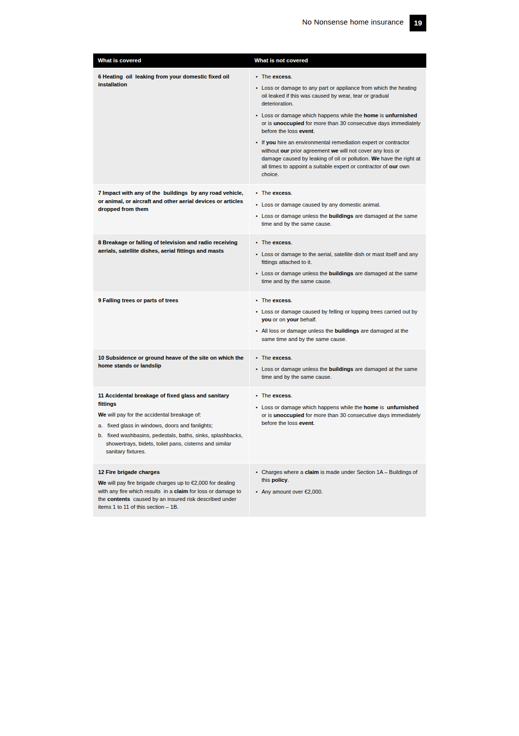No Nonsense home insurance 19
| What is covered | What is not covered |
| --- | --- |
| 6 Heating oil leaking from your domestic fixed oil installation | The excess . Loss or damage to any part or appliance from which the heating oil leaked if this was caused by wear, tear or gradual deterioration. Loss or damage which happens while the home is unfurnished or is unoccupied for more than 30 consecutive days immediately before the loss event . If you hire an environmental remediation expert or contractor without our prior agreement we will not cover any loss or damage caused by leaking of oil or pollution. We have the right at all times to appoint a suitable expert or contractor of our own choice. |
| 7 Impact with any of the buildings by any road vehicle, or animal, or aircraft and other aerial devices or articles dropped from them | The excess . Loss or damage caused by any domestic animal. Loss or damage unless the buildings are damaged at the same time and by the same cause. |
| 8 Breakage or falling of television and radio receiving aerials, satellite dishes, aerial fittings and masts | The excess . Loss or damage to the aerial, satellite dish or mast itself and any fittings attached to it. Loss or damage unless the buildings are damaged at the same time and by the same cause. |
| 9 Falling trees or parts of trees | The excess . Loss or damage caused by felling or lopping trees carried out by you or on your behalf. All loss or damage unless the buildings are damaged at the same time and by the same cause. |
| 10 Subsidence or ground heave of the site on which the home stands or landslip | The excess . Loss or damage unless the buildings are damaged at the same time and by the same cause. |
| 11 Accidental breakage of fixed glass and sanitary fittings We will pay for the accidental breakage of: a. fixed glass in windows, doors and fanlights; b. fixed washbasins, pedestals, baths, sinks, splashbacks, showertrays, bidets, toilet pans, cisterns and similar sanitary fixtures. | The excess . Loss or damage which happens while the home is unfurnished or is unoccupied for more than 30 consecutive days immediately before the loss event . |
| 12 Fire brigade charges We will pay fire brigade charges up to €2,000 for dealing with any fire which results in a claim for loss or damage to the contents caused by an insured risk described under items 1 to 11 of this section – 1B. | Charges where a claim is made under Section 1A – Buildings of this policy . Any amount over €2,000. |